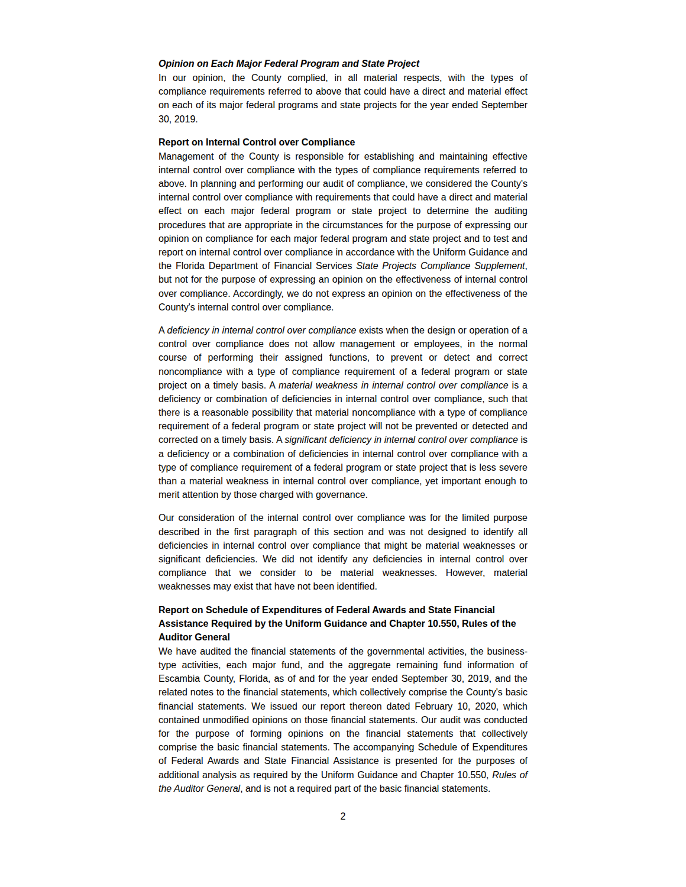Opinion on Each Major Federal Program and State Project
In our opinion, the County complied, in all material respects, with the types of compliance requirements referred to above that could have a direct and material effect on each of its major federal programs and state projects for the year ended September 30, 2019.
Report on Internal Control over Compliance
Management of the County is responsible for establishing and maintaining effective internal control over compliance with the types of compliance requirements referred to above. In planning and performing our audit of compliance, we considered the County's internal control over compliance with requirements that could have a direct and material effect on each major federal program or state project to determine the auditing procedures that are appropriate in the circumstances for the purpose of expressing our opinion on compliance for each major federal program and state project and to test and report on internal control over compliance in accordance with the Uniform Guidance and the Florida Department of Financial Services State Projects Compliance Supplement, but not for the purpose of expressing an opinion on the effectiveness of internal control over compliance. Accordingly, we do not express an opinion on the effectiveness of the County's internal control over compliance.
A deficiency in internal control over compliance exists when the design or operation of a control over compliance does not allow management or employees, in the normal course of performing their assigned functions, to prevent or detect and correct noncompliance with a type of compliance requirement of a federal program or state project on a timely basis. A material weakness in internal control over compliance is a deficiency or combination of deficiencies in internal control over compliance, such that there is a reasonable possibility that material noncompliance with a type of compliance requirement of a federal program or state project will not be prevented or detected and corrected on a timely basis. A significant deficiency in internal control over compliance is a deficiency or a combination of deficiencies in internal control over compliance with a type of compliance requirement of a federal program or state project that is less severe than a material weakness in internal control over compliance, yet important enough to merit attention by those charged with governance.
Our consideration of the internal control over compliance was for the limited purpose described in the first paragraph of this section and was not designed to identify all deficiencies in internal control over compliance that might be material weaknesses or significant deficiencies. We did not identify any deficiencies in internal control over compliance that we consider to be material weaknesses. However, material weaknesses may exist that have not been identified.
Report on Schedule of Expenditures of Federal Awards and State Financial Assistance Required by the Uniform Guidance and Chapter 10.550, Rules of the Auditor General
We have audited the financial statements of the governmental activities, the business-type activities, each major fund, and the aggregate remaining fund information of Escambia County, Florida, as of and for the year ended September 30, 2019, and the related notes to the financial statements, which collectively comprise the County's basic financial statements. We issued our report thereon dated February 10, 2020, which contained unmodified opinions on those financial statements. Our audit was conducted for the purpose of forming opinions on the financial statements that collectively comprise the basic financial statements. The accompanying Schedule of Expenditures of Federal Awards and State Financial Assistance is presented for the purposes of additional analysis as required by the Uniform Guidance and Chapter 10.550, Rules of the Auditor General, and is not a required part of the basic financial statements.
2